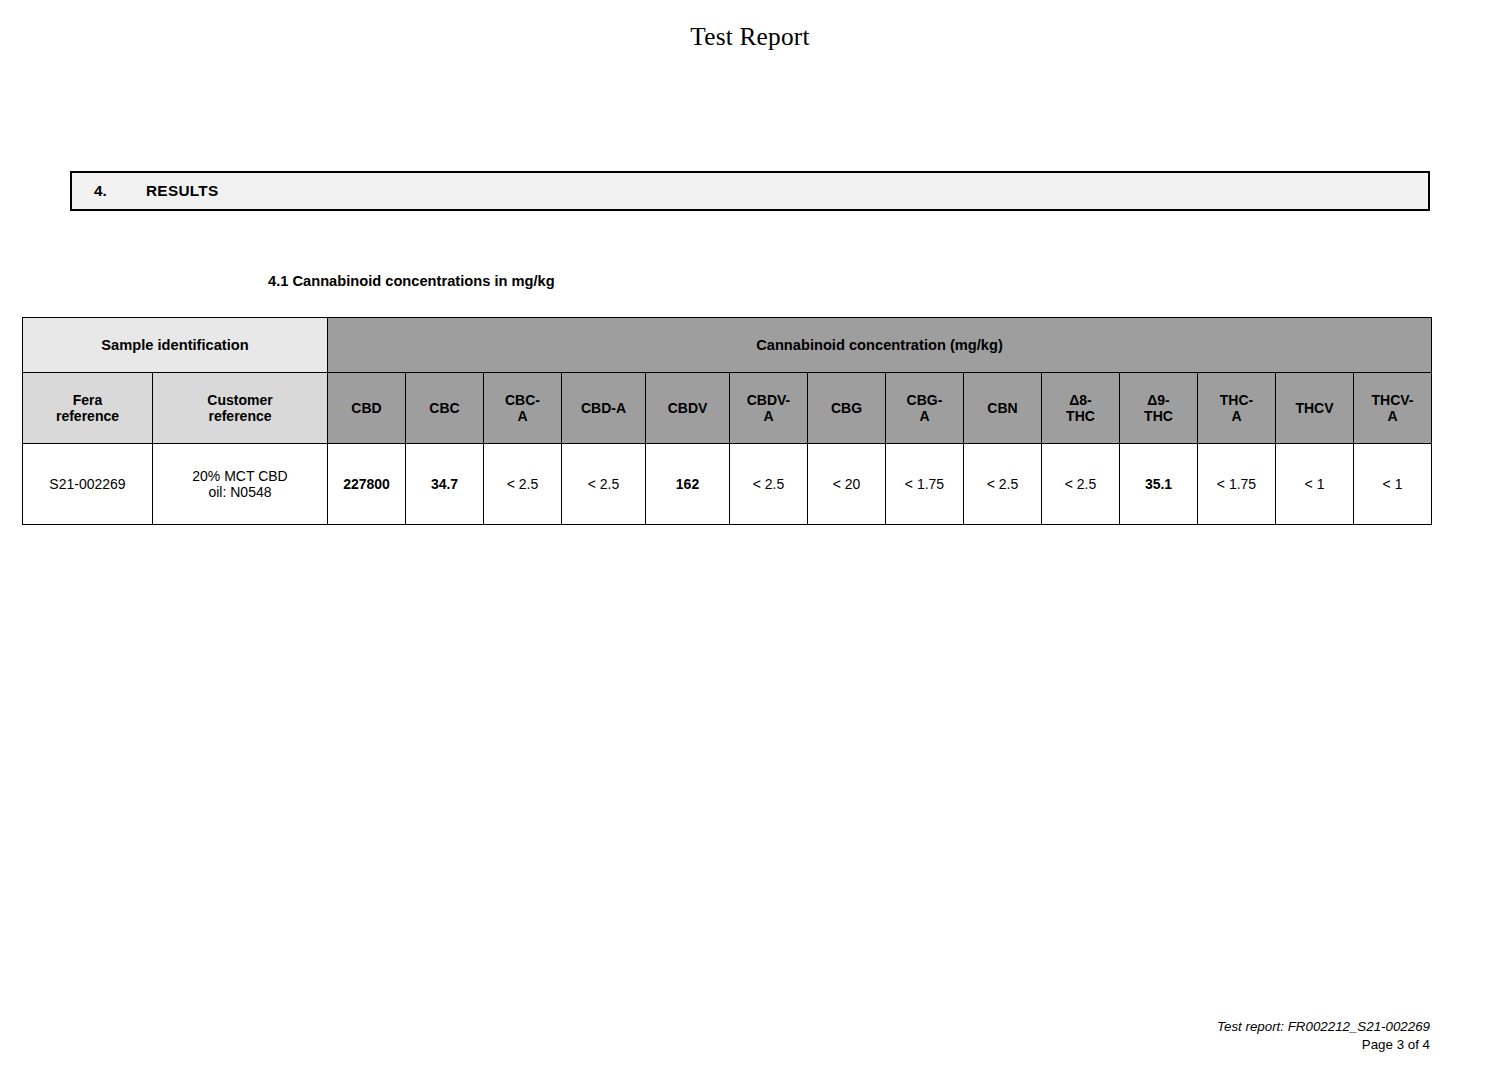Test Report
4. RESULTS
4.1 Cannabinoid concentrations in mg/kg
| Sample identification | Cannabinoid concentration (mg/kg) |
| --- | --- |
| Fera reference | Customer reference | CBD | CBC | CBC- A | CBD-A | CBDV | CBDV- A | CBG | CBG- A | CBN | Δ8- THC | Δ9- THC | THC- A | THCV | THCV- A |
| S21-002269 | 20% MCT CBD oil: N0548 | 227800 | 34.7 | < 2.5 | < 2.5 | 162 | < 2.5 | < 20 | < 1.75 | < 2.5 | < 2.5 | 35.1 | < 1.75 | < 1 | < 1 |
Test report: FR002212_S21-002269
Page 3 of 4